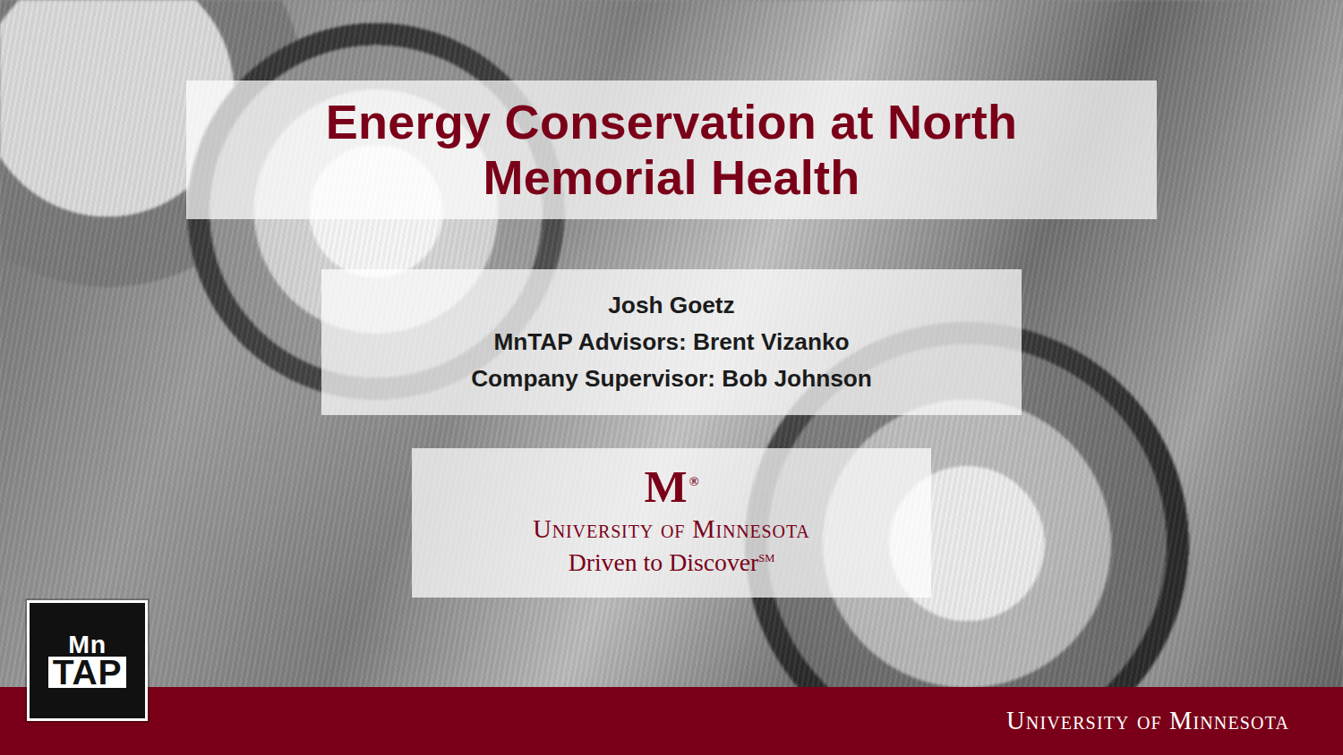Energy Conservation at North Memorial Health
Josh Goetz
MnTAP Advisors: Brent Vizanko
Company Supervisor: Bob Johnson
M®
University of Minnesota
Driven to DiscoverSM
University of Minnesota
Mn TAP